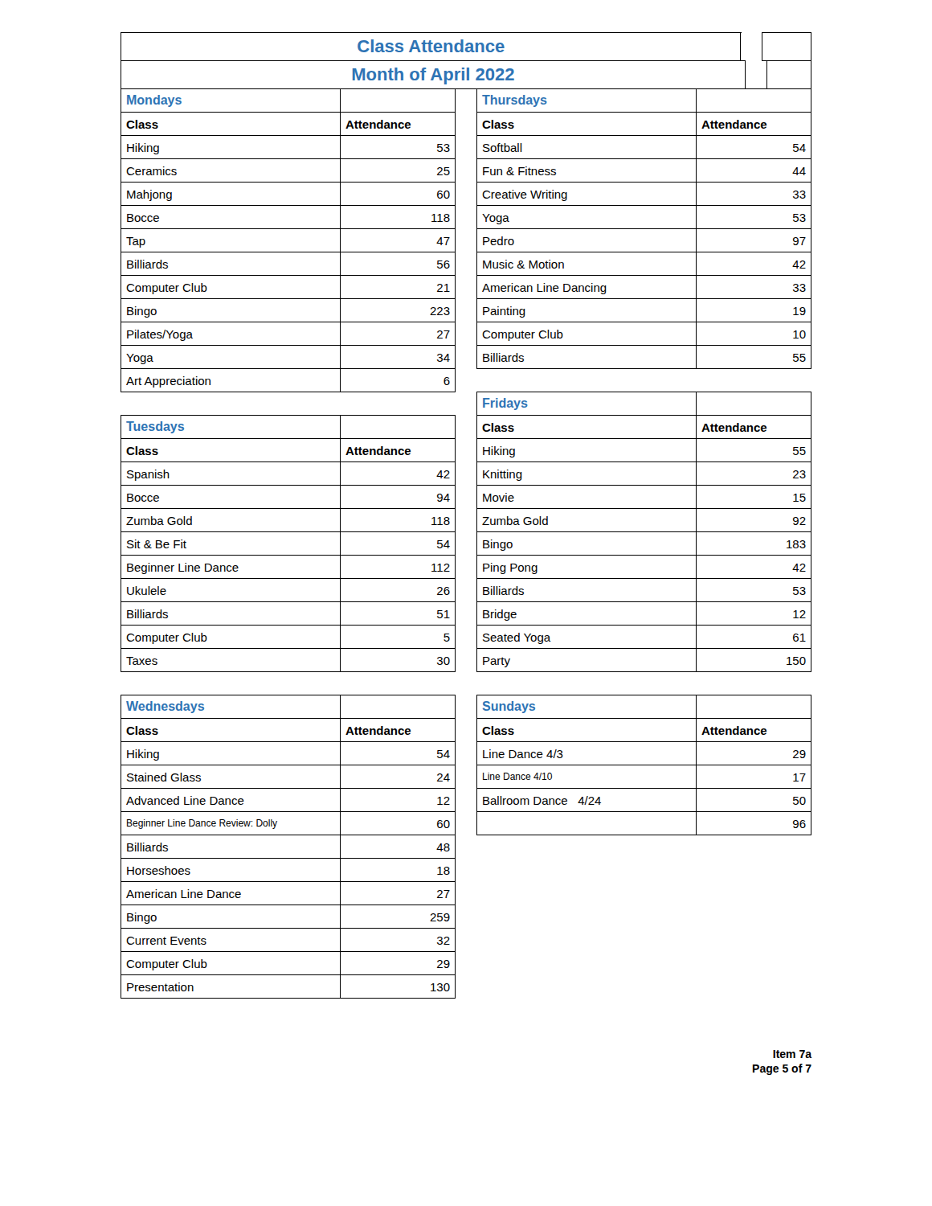| Class Attendance | | |
| Month of April 2022 | | |
| Mondays | | | Thursdays | |
| Class | Attendance | | Class | Attendance |
| Hiking | 53 | | Softball | 54 |
| Ceramics | 25 | | Fun & Fitness | 44 |
| Mahjong | 60 | | Creative Writing | 33 |
| Bocce | 118 | | Yoga | 53 |
| Tap | 47 | | Pedro | 97 |
| Billiards | 56 | | Music & Motion | 42 |
| Computer Club | 21 | | American Line Dancing | 33 |
| Bingo | 223 | | Painting | 19 |
| Pilates/Yoga | 27 | | Computer Club | 10 |
| Yoga | 34 | | Billiards | 55 |
| Art Appreciation | 6 | | | |
| | | | Fridays | |
| Tuesdays | | | Class | Attendance |
| Class | Attendance | | Hiking | 55 |
| Spanish | 42 | | Knitting | 23 |
| Bocce | 94 | | Movie | 15 |
| Zumba Gold | 118 | | Zumba Gold | 92 |
| Sit & Be Fit | 54 | | Bingo | 183 |
| Beginner Line Dance | 112 | | Ping Pong | 42 |
| Ukulele | 26 | | Billiards | 53 |
| Billiards | 51 | | Bridge | 12 |
| Computer Club | 5 | | Seated Yoga | 61 |
| Taxes | 30 | | Party | 150 |
| Wednesdays | | | Sundays | |
| Class | Attendance | | Class | Attendance |
| Hiking | 54 | | Line Dance 4/3 | 29 |
| Stained Glass | 24 | | Line Dance 4/10 | 17 |
| Advanced Line Dance | 12 | | Ballroom Dance 4/24 | 50 |
| Beginner Line Dance Review: Dolly | 60 | | | 96 |
| Billiards | 48 | | | |
| Horseshoes | 18 | | | |
| American Line Dance | 27 | | | |
| Bingo | 259 | | | |
| Current Events | 32 | | | |
| Computer Club | 29 | | | |
| Presentation | 130 | | | |
Item 7a
Page 5 of 7